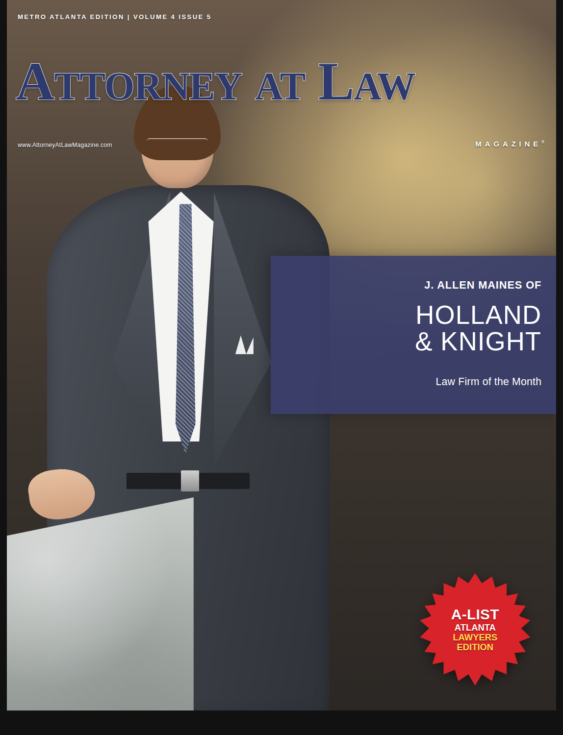METRO ATLANTA EDITION | VOLUME 4 ISSUE 5
ATTORNEY AT LAW
www.AttorneyAtLawMagazine.com MAGAZINE®
J. ALLEN MAINES OF
HOLLAND
& KNIGHT
Law Firm of the Month
A-LIST ATLANTA LAWYERS EDITION
Cover text: Metro Atlanta Edition, Volume 4 Issue 5. Attorney at Law Magazine. www.AttorneyAtLawMagazine.com. J. Allen Maines of Holland & Knight — Law Firm of the Month. A-List Atlanta Lawyers Edition.